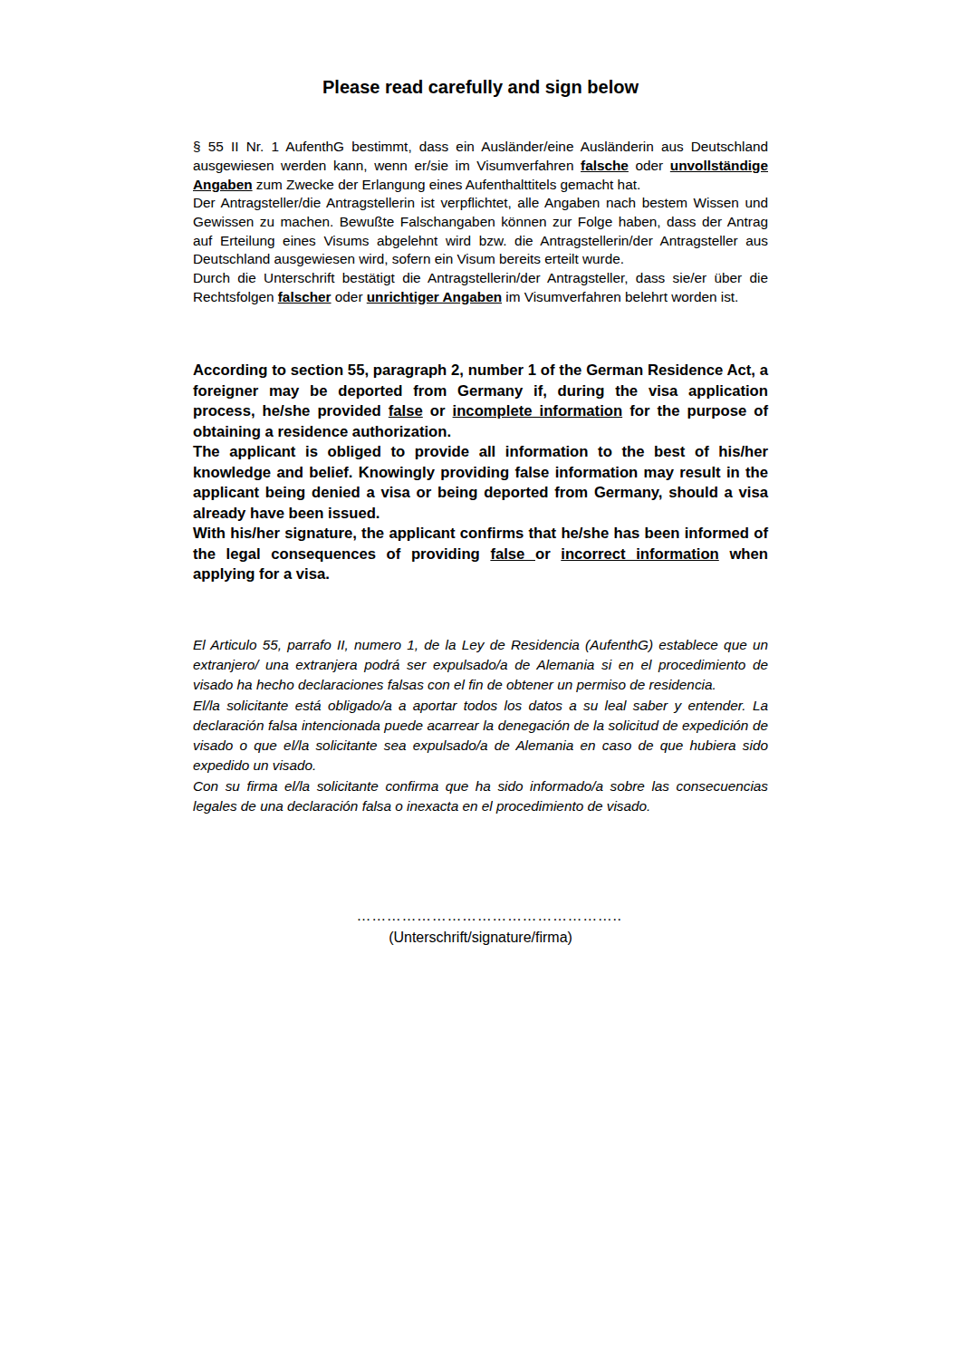Please read carefully and sign below
§ 55 II Nr. 1 AufenthG bestimmt, dass ein Ausländer/eine Ausländerin aus Deutschland ausgewiesen werden kann, wenn er/sie im Visumverfahren falsche oder unvollständige Angaben zum Zwecke der Erlangung eines Aufenthalttitels gemacht hat.
Der Antragsteller/die Antragstellerin ist verpflichtet, alle Angaben nach bestem Wissen und Gewissen zu machen. Bewußte Falschangaben können zur Folge haben, dass der Antrag auf Erteilung eines Visums abgelehnt wird bzw. die Antragstellerin/der Antragsteller aus Deutschland ausgewiesen wird, sofern ein Visum bereits erteilt wurde.
Durch die Unterschrift bestätigt die Antragstellerin/der Antragsteller, dass sie/er über die Rechtsfolgen falscher oder unrichtiger Angaben im Visumverfahren belehrt worden ist.
According to section 55, paragraph 2, number 1 of the German Residence Act, a foreigner may be deported from Germany if, during the visa application process, he/she provided false or incomplete information for the purpose of obtaining a residence authorization.
The applicant is obliged to provide all information to the best of his/her knowledge and belief. Knowingly providing false information may result in the applicant being denied a visa or being deported from Germany, should a visa already have been issued.
With his/her signature, the applicant confirms that he/she has been informed of the legal consequences of providing false or incorrect information when applying for a visa.
El Articulo 55, parrafo II, numero 1, de la Ley de Residencia (AufenthG) establece que un extranjero/ una extranjera podrá ser expulsado/a de Alemania si en el procedimiento de visado ha hecho declaraciones falsas con el fin de obtener un permiso de residencia.
El/la solicitante está obligado/a a aportar todos los datos a su leal saber y entender. La declaración falsa intencionada puede acarrear la denegación de la solicitud de expedición de visado o que el/la solicitante sea expulsado/a de Alemania en caso de que hubiera sido expedido un visado.
Con su firma el/la solicitante confirma que ha sido informado/a sobre las consecuencias legales de una declaración falsa o inexacta en el procedimiento de visado.
……………………………………………..
(Unterschrift/signature/firma)